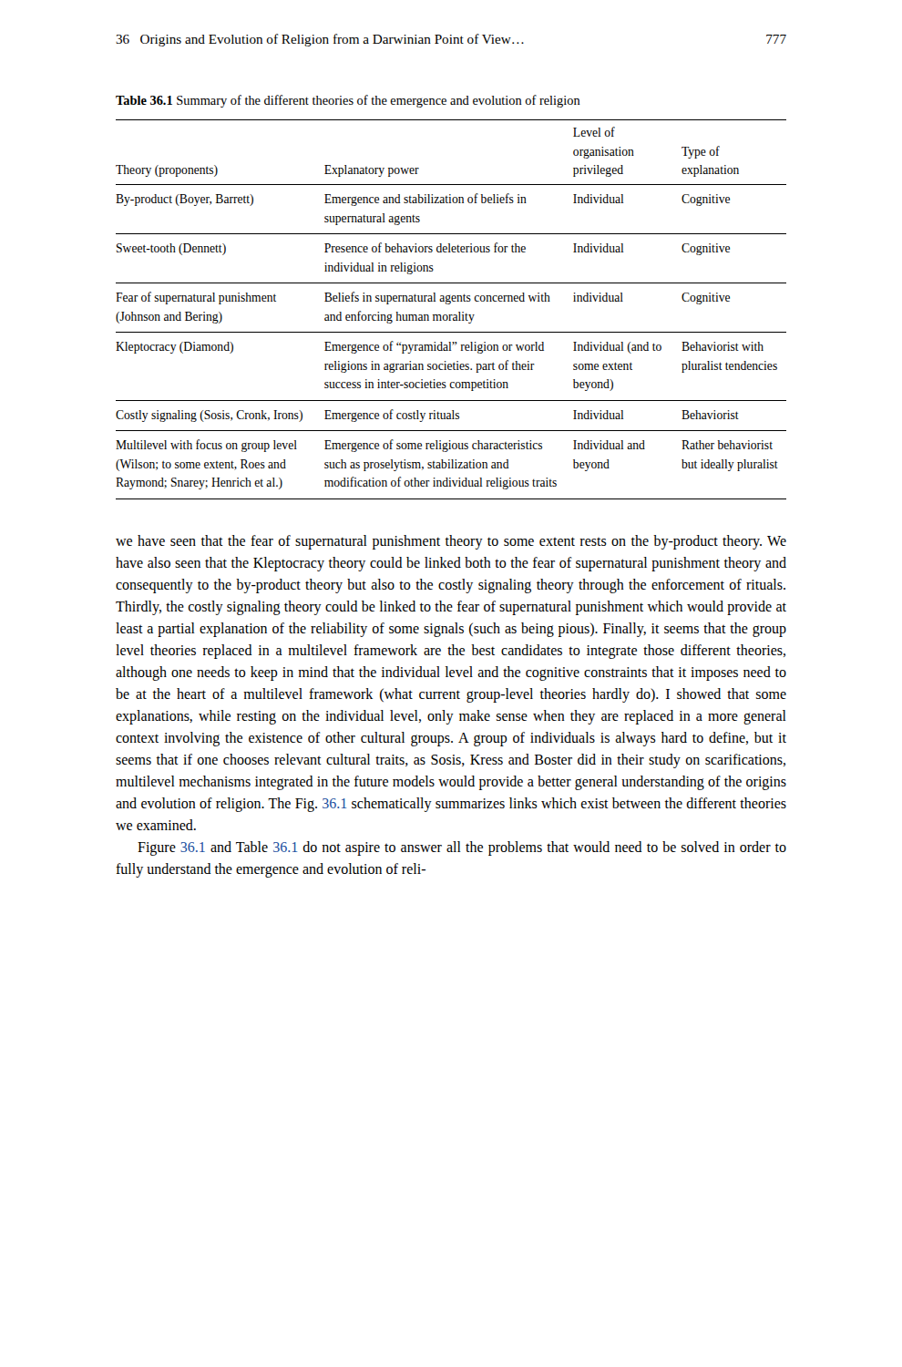36 Origins and Evolution of Religion from a Darwinian Point of View… 777
Table 36.1 Summary of the different theories of the emergence and evolution of religion
| Theory (proponents) | Explanatory power | Level of organisation privileged | Type of explanation |
| --- | --- | --- | --- |
| By-product (Boyer, Barrett) | Emergence and stabilization of beliefs in supernatural agents | Individual | Cognitive |
| Sweet-tooth (Dennett) | Presence of behaviors deleterious for the individual in religions | Individual | Cognitive |
| Fear of supernatural punishment (Johnson and Bering) | Beliefs in supernatural agents concerned with and enforcing human morality | individual | Cognitive |
| Kleptocracy (Diamond) | Emergence of “pyramidal” religion or world religions in agrarian societies. part of their success in inter-societies competition | Individual (and to some extent beyond) | Behaviorist with pluralist tendencies |
| Costly signaling (Sosis, Cronk, Irons) | Emergence of costly rituals | Individual | Behaviorist |
| Multilevel with focus on group level (Wilson; to some extent, Roes and Raymond; Snarey; Henrich et al.) | Emergence of some religious characteristics such as proselytism, stabilization and modification of other individual religious traits | Individual and beyond | Rather behaviorist but ideally pluralist |
we have seen that the fear of supernatural punishment theory to some extent rests on the by-product theory. We have also seen that the Kleptocracy theory could be linked both to the fear of supernatural punishment theory and consequently to the by-product theory but also to the costly signaling theory through the enforcement of rituals. Thirdly, the costly signaling theory could be linked to the fear of supernatural punishment which would provide at least a partial explanation of the reliability of some signals (such as being pious). Finally, it seems that the group level theories replaced in a multilevel framework are the best candidates to integrate those different theories, although one needs to keep in mind that the individual level and the cognitive constraints that it imposes need to be at the heart of a multilevel framework (what current group-level theories hardly do). I showed that some explanations, while resting on the individual level, only make sense when they are replaced in a more general context involving the existence of other cultural groups. A group of individuals is always hard to define, but it seems that if one chooses relevant cultural traits, as Sosis, Kress and Boster did in their study on scarifications, multilevel mechanisms integrated in the future models would provide a better general understanding of the origins and evolution of religion. The Fig. 36.1 schematically summarizes links which exist between the different theories we examined.
Figure 36.1 and Table 36.1 do not aspire to answer all the problems that would need to be solved in order to fully understand the emergence and evolution of reli-